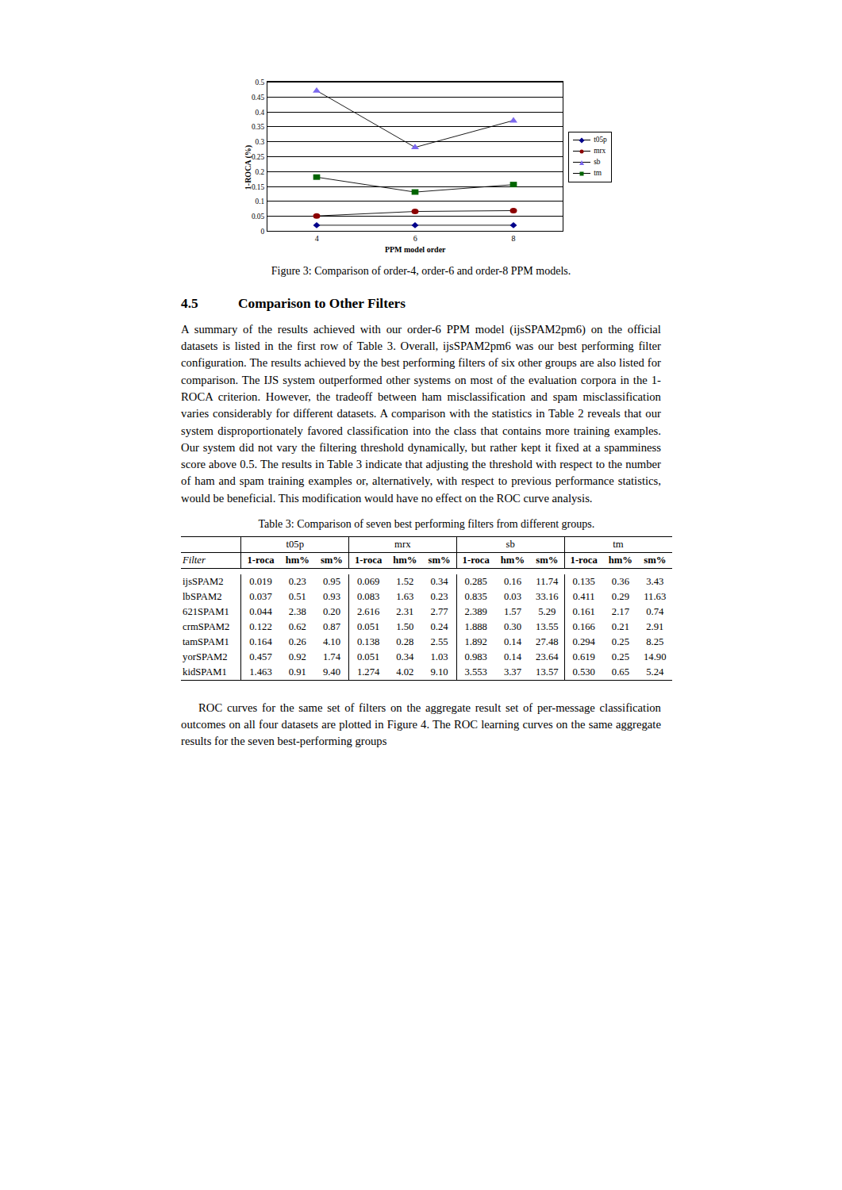1-ROCA (%)
0.5
0.45
0.4
0.35
0.3
0.25
0.2
0.15
0.1
0.05
0
4
6
8
PPM model order
t05p
mrx
sb
tm
Figure 3: Comparison of order-4, order-6 and order-8 PPM models.
4.5 Comparison to Other Filters
A summary of the results achieved with our order-6 PPM model (ijsSPAM2pm6) on the official datasets is listed in the first row of Table 3. Overall, ijsSPAM2pm6 was our best performing filter configuration. The results achieved by the best performing filters of six other groups are also listed for comparison. The IJS system outperformed other systems on most of the evaluation corpora in the 1-ROCA criterion. However, the tradeoff between ham misclassification and spam misclassification varies considerably for different datasets. A comparison with the statistics in Table 2 reveals that our system disproportionately favored classification into the class that contains more training examples. Our system did not vary the filtering threshold dynamically, but rather kept it fixed at a spamminess score above 0.5. The results in Table 3 indicate that adjusting the threshold with respect to the number of ham and spam training examples or, alternatively, with respect to previous performance statistics, would be beneficial. This modification would have no effect on the ROC curve analysis.
Table 3: Comparison of seven best performing filters from different groups.
| | t05p | mrx | sb | tm |
| --- | --- | --- | --- | --- |
| Filter | 1-roca | hm% | sm% | 1-roca | hm% | sm% | 1-roca | hm% | sm% | 1-roca | hm% | sm% |
| ijsSPAM2 | 0.019 | 0.23 | 0.95 | 0.069 | 1.52 | 0.34 | 0.285 | 0.16 | 11.74 | 0.135 | 0.36 | 3.43 |
| lbSPAM2 | 0.037 | 0.51 | 0.93 | 0.083 | 1.63 | 0.23 | 0.835 | 0.03 | 33.16 | 0.411 | 0.29 | 11.63 |
| 621SPAM1 | 0.044 | 2.38 | 0.20 | 2.616 | 2.31 | 2.77 | 2.389 | 1.57 | 5.29 | 0.161 | 2.17 | 0.74 |
| crmSPAM2 | 0.122 | 0.62 | 0.87 | 0.051 | 1.50 | 0.24 | 1.888 | 0.30 | 13.55 | 0.166 | 0.21 | 2.91 |
| tamSPAM1 | 0.164 | 0.26 | 4.10 | 0.138 | 0.28 | 2.55 | 1.892 | 0.14 | 27.48 | 0.294 | 0.25 | 8.25 |
| yorSPAM2 | 0.457 | 0.92 | 1.74 | 0.051 | 0.34 | 1.03 | 0.983 | 0.14 | 23.64 | 0.619 | 0.25 | 14.90 |
| kidSPAM1 | 1.463 | 0.91 | 9.40 | 1.274 | 4.02 | 9.10 | 3.553 | 3.37 | 13.57 | 0.530 | 0.65 | 5.24 |
ROC curves for the same set of filters on the aggregate result set of per-message classification outcomes on all four datasets are plotted in Figure 4. The ROC learning curves on the same aggregate results for the seven best-performing groups